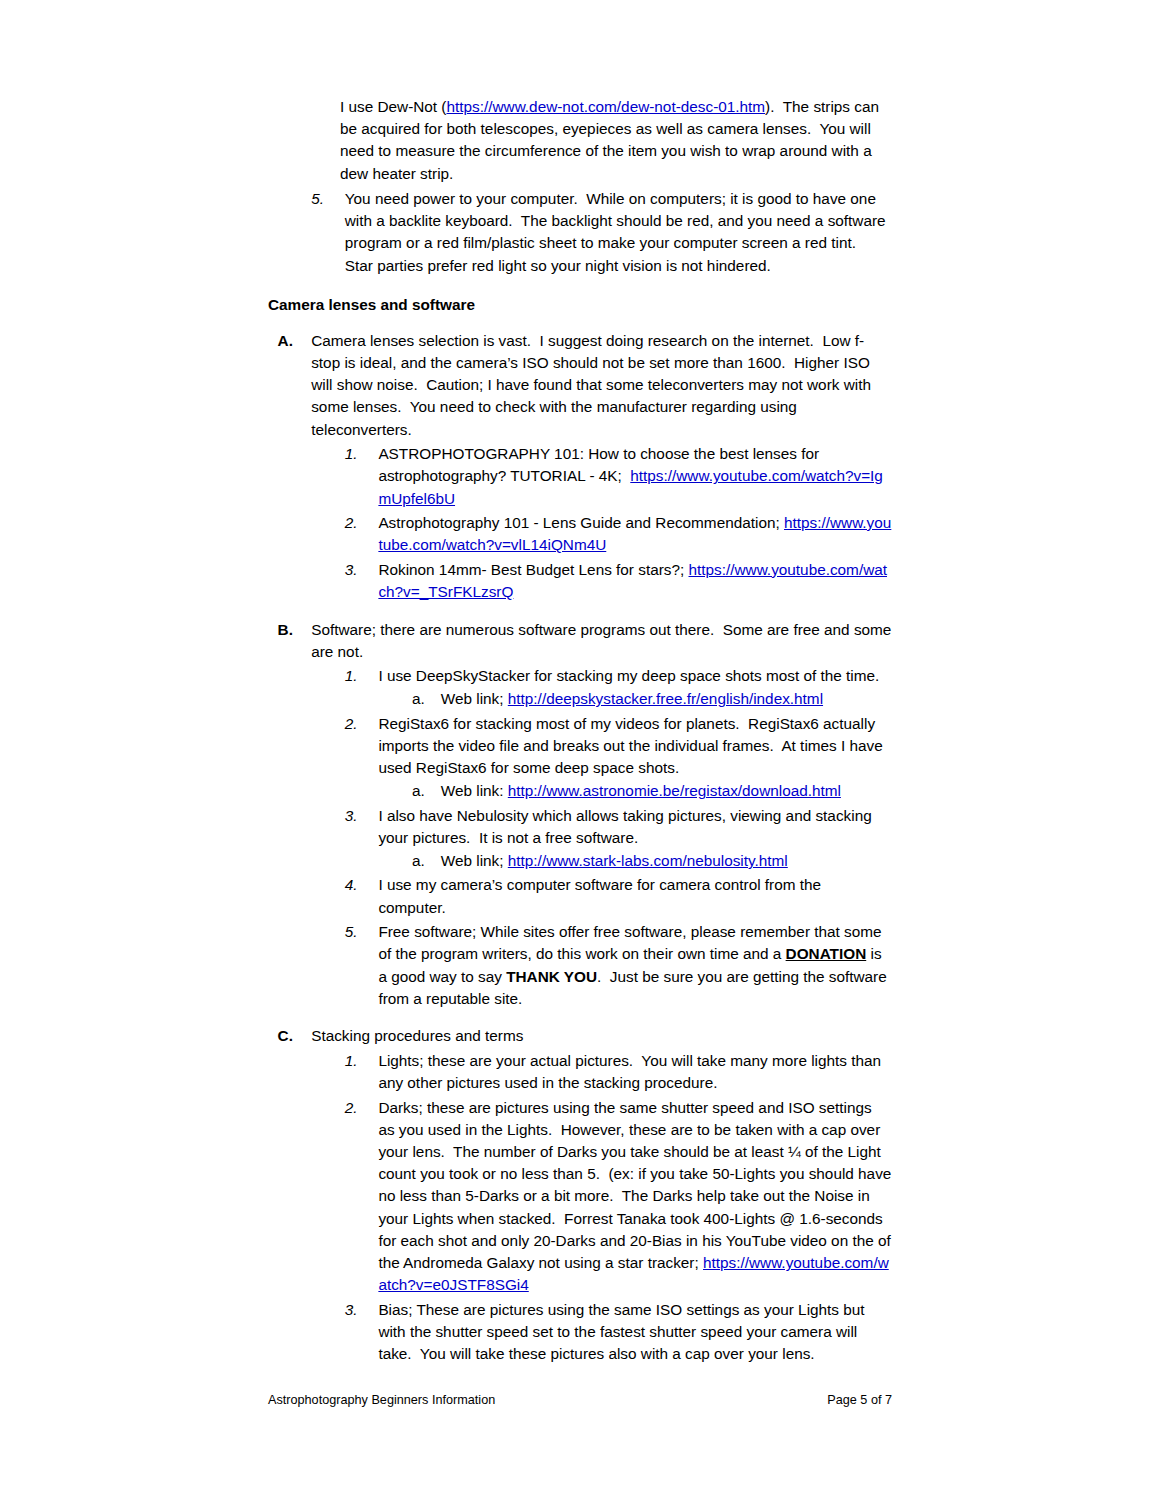I use Dew-Not (https://www.dew-not.com/dew-not-desc-01.htm). The strips can be acquired for both telescopes, eyepieces as well as camera lenses. You will need to measure the circumference of the item you wish to wrap around with a dew heater strip.
5. You need power to your computer. While on computers; it is good to have one with a backlite keyboard. The backlight should be red, and you need a software program or a red film/plastic sheet to make your computer screen a red tint. Star parties prefer red light so your night vision is not hindered.
Camera lenses and software
A. Camera lenses selection is vast. I suggest doing research on the internet. Low f-stop is ideal, and the camera’s ISO should not be set more than 1600. Higher ISO will show noise. Caution; I have found that some teleconverters may not work with some lenses. You need to check with the manufacturer regarding using teleconverters.
1. ASTROPHOTOGRAPHY 101: How to choose the best lenses for astrophotography? TUTORIAL - 4K; https://www.youtube.com/watch?v=IgmUpfel6bU
2. Astrophotography 101 - Lens Guide and Recommendation; https://www.youtube.com/watch?v=vlL14iQNm4U
3. Rokinon 14mm- Best Budget Lens for stars?; https://www.youtube.com/watch?v=_TSrFKLzsrQ
B. Software; there are numerous software programs out there. Some are free and some are not.
1. I use DeepSkyStacker for stacking my deep space shots most of the time.
a. Web link; http://deepskystacker.free.fr/english/index.html
2. RegiStax6 for stacking most of my videos for planets. RegiStax6 actually imports the video file and breaks out the individual frames. At times I have used RegiStax6 for some deep space shots.
a. Web link: http://www.astronomie.be/registax/download.html
3. I also have Nebulosity which allows taking pictures, viewing and stacking your pictures. It is not a free software.
a. Web link; http://www.stark-labs.com/nebulosity.html
4. I use my camera’s computer software for camera control from the computer.
5. Free software; While sites offer free software, please remember that some of the program writers, do this work on their own time and a DONATION is a good way to say THANK YOU. Just be sure you are getting the software from a reputable site.
C. Stacking procedures and terms
1. Lights; these are your actual pictures. You will take many more lights than any other pictures used in the stacking procedure.
2. Darks; these are pictures using the same shutter speed and ISO settings as you used in the Lights. However, these are to be taken with a cap over your lens. The number of Darks you take should be at least ¼ of the Light count you took or no less than 5. (ex: if you take 50-Lights you should have no less than 5-Darks or a bit more. The Darks help take out the Noise in your Lights when stacked. Forrest Tanaka took 400-Lights @ 1.6-seconds for each shot and only 20-Darks and 20-Bias in his YouTube video on the of the Andromeda Galaxy not using a star tracker; https://www.youtube.com/watch?v=e0JSTF8SGi4
3. Bias; These are pictures using the same ISO settings as your Lights but with the shutter speed set to the fastest shutter speed your camera will take. You will take these pictures also with a cap over your lens.
Astrophotography Beginners Information Page 5 of 7